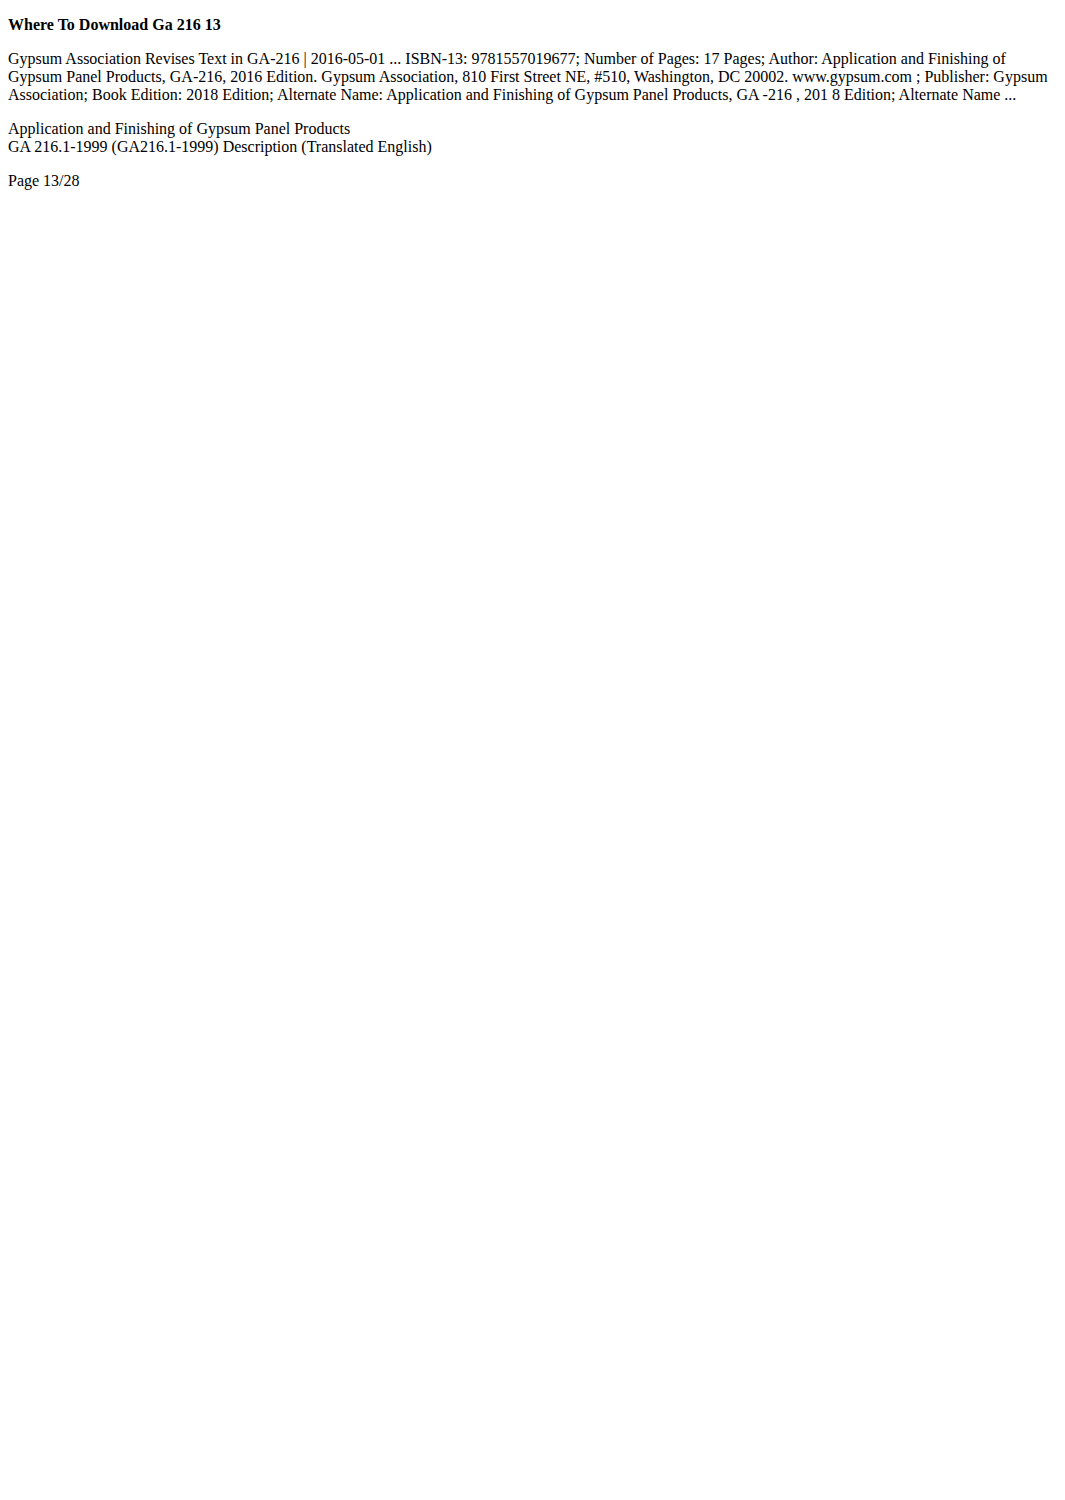Where To Download Ga 216 13
Gypsum Association Revises Text in GA-216 | 2016-05-01 ... ISBN-13: 9781557019677; Number of Pages: 17 Pages; Author: Application and Finishing of Gypsum Panel Products, GA-216, 2016 Edition. Gypsum Association, 810 First Street NE, #510, Washington, DC 20002. www.gypsum.com ; Publisher: Gypsum Association; Book Edition: 2018 Edition; Alternate Name: Application and Finishing of Gypsum Panel Products, GA -216 , 201 8 Edition; Alternate Name ...
Application and Finishing of Gypsum Panel Products
GA 216.1-1999 (GA216.1-1999) Description (Translated English)
Page 13/28